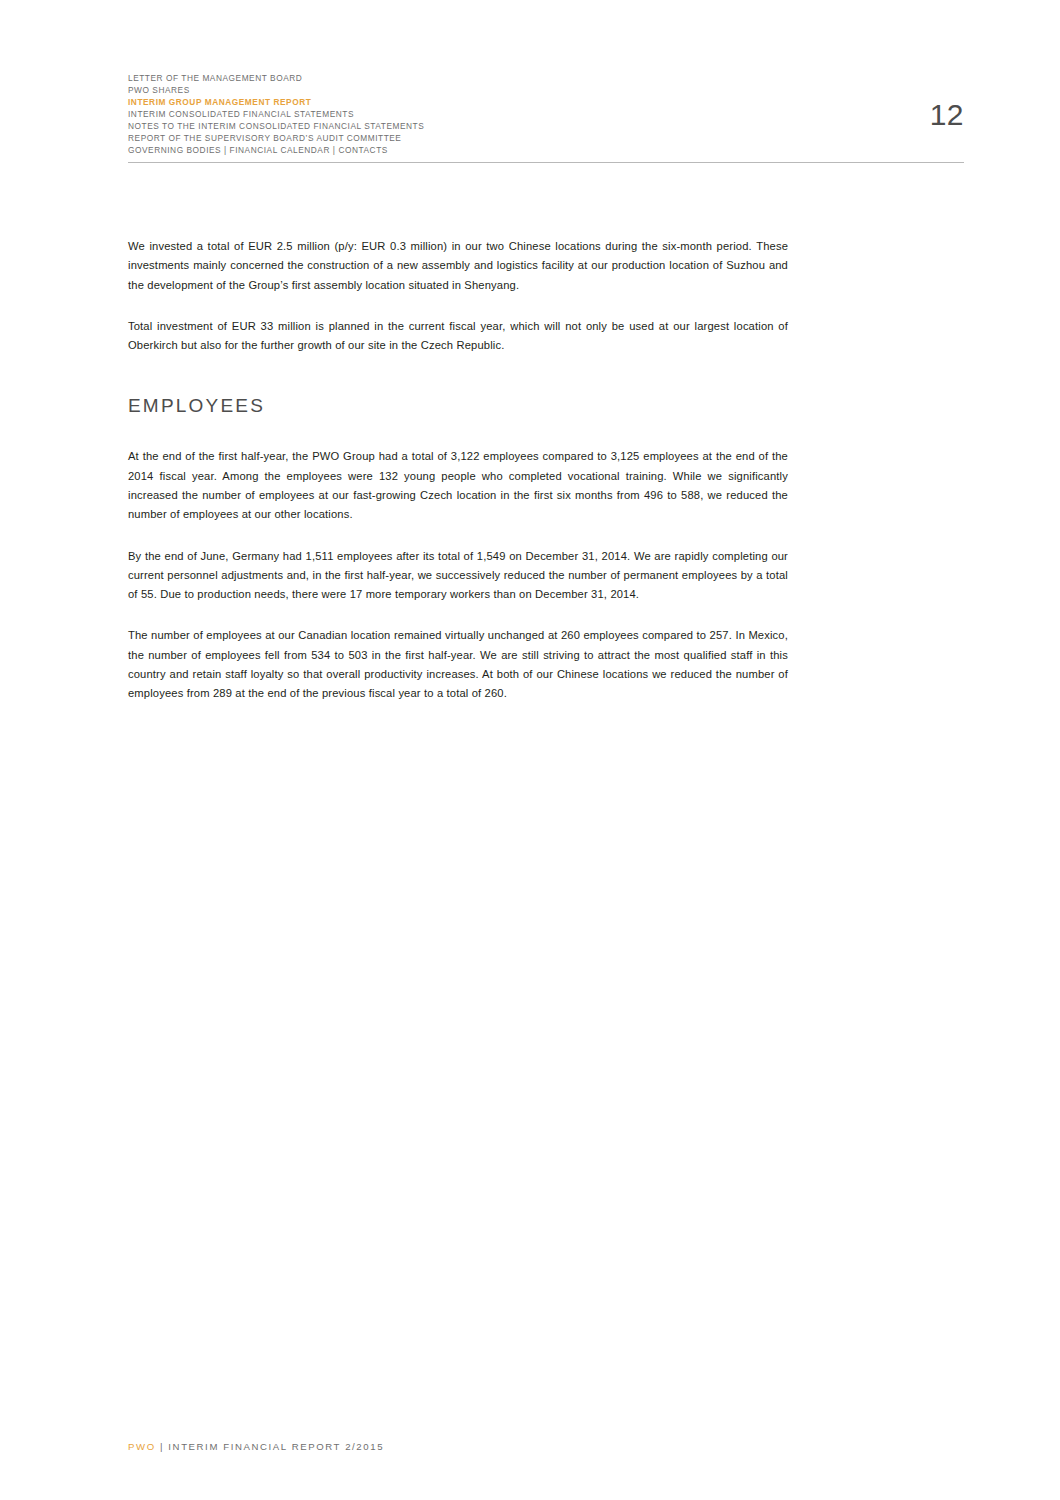Letter of the Management Board
PWO Shares
Interim Group Management Report
Interim Consolidated Financial Statements
Notes to the Interim Consolidated Financial Statements
Report of the Supervisory Board’s Audit Committee
Governing Bodies | Financial Calendar | Contacts
12
We invested a total of EUR 2.5 million (p/y: EUR 0.3 million) in our two Chinese locations during the six-month period. These investments mainly concerned the construction of a new assembly and logistics facility at our production location of Suzhou and the development of the Group’s first assembly location situated in Shenyang.
Total investment of EUR 33 million is planned in the current fiscal year, which will not only be used at our largest location of Oberkirch but also for the further growth of our site in the Czech Republic.
EMPLOYEES
At the end of the first half-year, the PWO Group had a total of 3,122 employees compared to 3,125 employees at the end of the 2014 fiscal year. Among the employees were 132 young people who completed vocational training. While we significantly increased the number of employees at our fast-growing Czech location in the first six months from 496 to 588, we reduced the number of employees at our other locations.
By the end of June, Germany had 1,511 employees after its total of 1,549 on December 31, 2014. We are rapidly completing our current personnel adjustments and, in the first half-year, we successively reduced the number of permanent employees by a total of 55. Due to production needs, there were 17 more temporary workers than on December 31, 2014.
The number of employees at our Canadian location remained virtually unchanged at 260 employees compared to 257. In Mexico, the number of employees fell from 534 to 503 in the first half-year. We are still striving to attract the most qualified staff in this country and retain staff loyalty so that overall productivity increases. At both of our Chinese locations we reduced the number of employees from 289 at the end of the previous fiscal year to a total of 260.
PWO | INTERIM FINANCIAL REPORT 2/2015